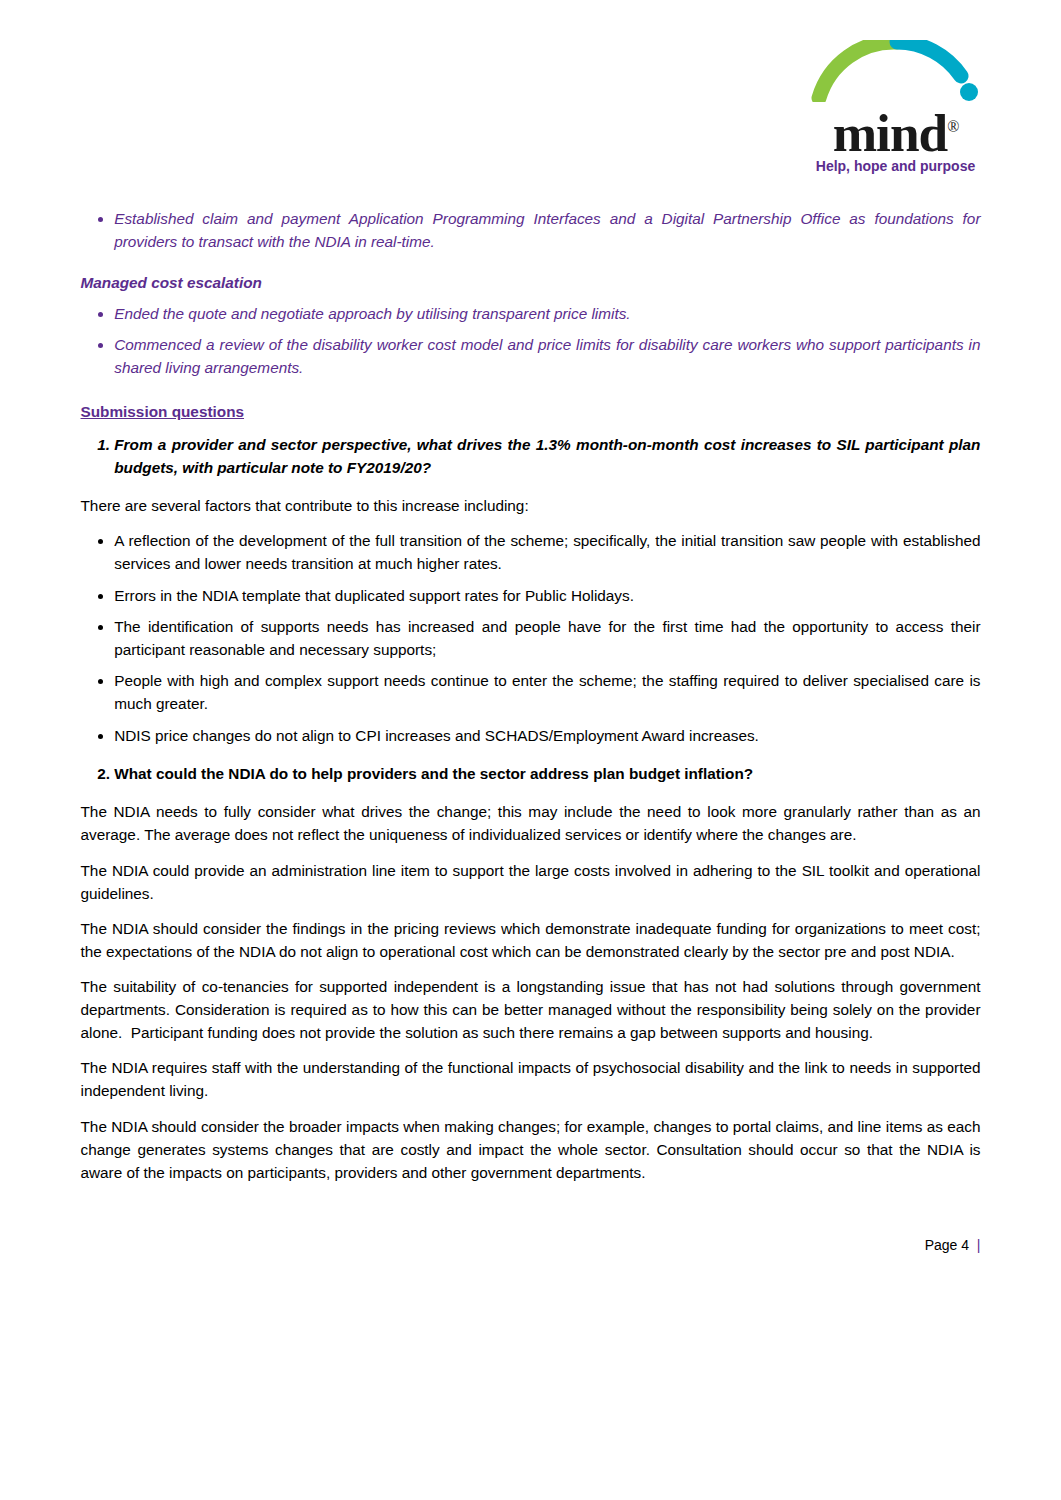mind®
Help, hope and purpose
Established claim and payment Application Programming Interfaces and a Digital Partnership Office as foundations for providers to transact with the NDIA in real-time.
Managed cost escalation
Ended the quote and negotiate approach by utilising transparent price limits.
Commenced a review of the disability worker cost model and price limits for disability care workers who support participants in shared living arrangements.
Submission questions
From a provider and sector perspective, what drives the 1.3% month-on-month cost increases to SIL participant plan budgets, with particular note to FY2019/20?
There are several factors that contribute to this increase including:
A reflection of the development of the full transition of the scheme; specifically, the initial transition saw people with established services and lower needs transition at much higher rates.
Errors in the NDIA template that duplicated support rates for Public Holidays.
The identification of supports needs has increased and people have for the first time had the opportunity to access their participant reasonable and necessary supports;
People with high and complex support needs continue to enter the scheme; the staffing required to deliver specialised care is much greater.
NDIS price changes do not align to CPI increases and SCHADS/Employment Award increases.
What could the NDIA do to help providers and the sector address plan budget inflation?
The NDIA needs to fully consider what drives the change; this may include the need to look more granularly rather than as an average. The average does not reflect the uniqueness of individualized services or identify where the changes are.
The NDIA could provide an administration line item to support the large costs involved in adhering to the SIL toolkit and operational guidelines.
The NDIA should consider the findings in the pricing reviews which demonstrate inadequate funding for organizations to meet cost; the expectations of the NDIA do not align to operational cost which can be demonstrated clearly by the sector pre and post NDIA.
The suitability of co-tenancies for supported independent is a longstanding issue that has not had solutions through government departments. Consideration is required as to how this can be better managed without the responsibility being solely on the provider alone. Participant funding does not provide the solution as such there remains a gap between supports and housing.
The NDIA requires staff with the understanding of the functional impacts of psychosocial disability and the link to needs in supported independent living.
The NDIA should consider the broader impacts when making changes; for example, changes to portal claims, and line items as each change generates systems changes that are costly and impact the whole sector. Consultation should occur so that the NDIA is aware of the impacts on participants, providers and other government departments.
Page 4 |